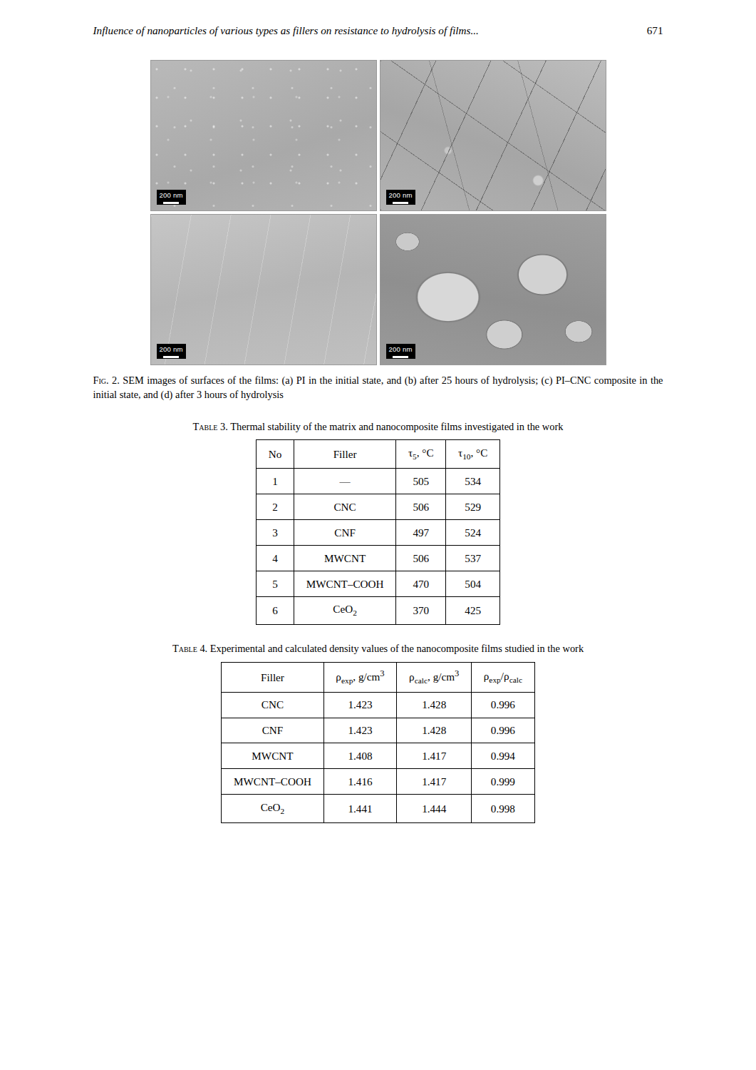Influence of nanoparticles of various types as fillers on resistance to hydrolysis of films... 671
200 nm
200 nm
200 nm
200 nm
Fig. 2. SEM images of surfaces of the films: (a) PI in the initial state, and (b) after 25 hours of hydrolysis; (c) PI–CNC composite in the initial state, and (d) after 3 hours of hydrolysis
Table 3. Thermal stability of the matrix and nanocomposite films investigated in the work
| No | Filler | τ 5 , °C | τ 10 , °C |
| --- | --- | --- | --- |
| 1 | — | 505 | 534 |
| 2 | CNC | 506 | 529 |
| 3 | CNF | 497 | 524 |
| 4 | MWCNT | 506 | 537 |
| 5 | MWCNT–COOH | 470 | 504 |
| 6 | CeO 2 | 370 | 425 |
Table 4. Experimental and calculated density values of the nanocomposite films studied in the work
| Filler | ρ exp , g/cm 3 | ρ calc , g/cm 3 | ρ exp /ρ calc |
| --- | --- | --- | --- |
| CNC | 1.423 | 1.428 | 0.996 |
| CNF | 1.423 | 1.428 | 0.996 |
| MWCNT | 1.408 | 1.417 | 0.994 |
| MWCNT–COOH | 1.416 | 1.417 | 0.999 |
| CeO 2 | 1.441 | 1.444 | 0.998 |